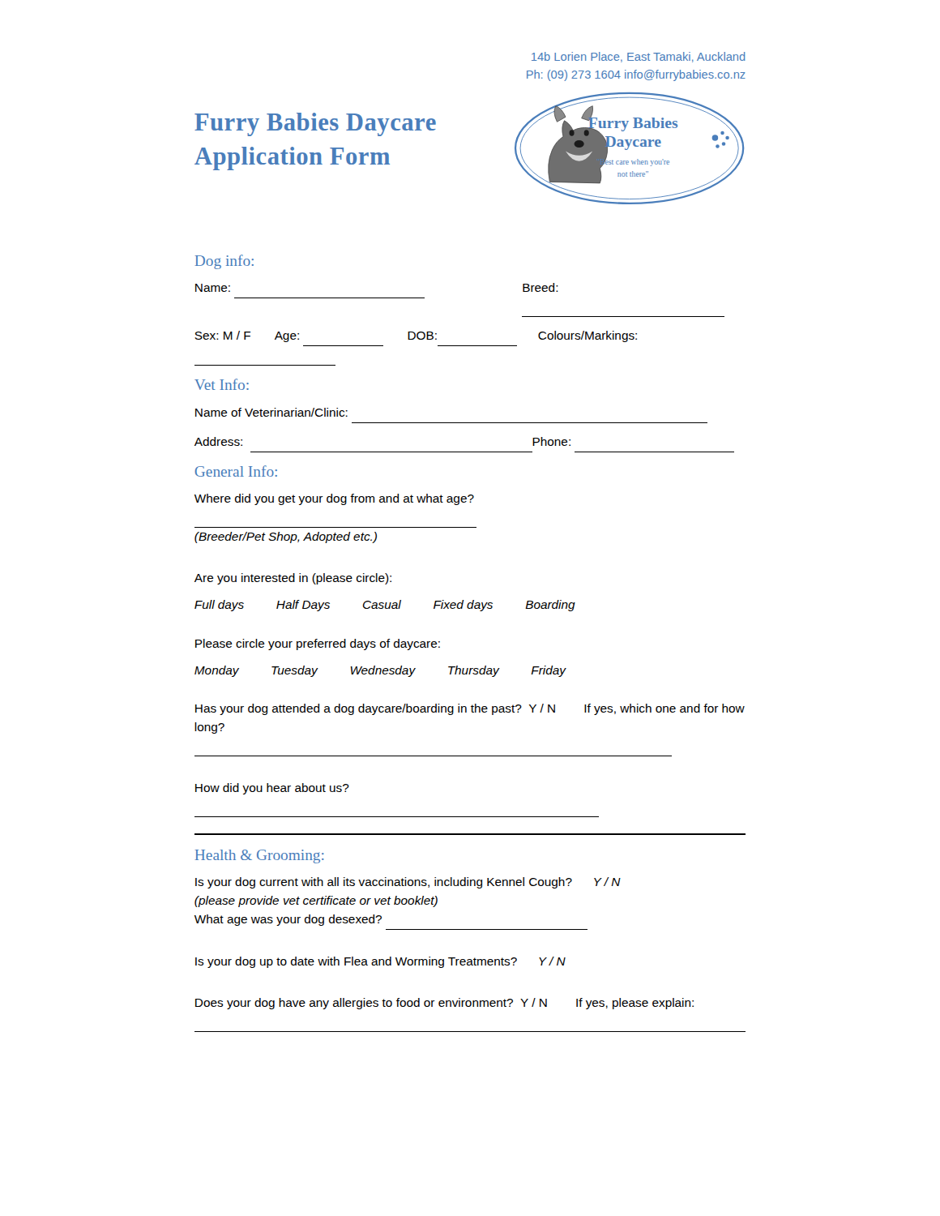14b Lorien Place, East Tamaki, Auckland
Ph: (09) 273 1604 info@furrybabies.co.nz
Furry Babies Daycare
Application Form
Furry Babies Daycare "Best care when you're not there"
Dog info:
Name:
Breed:
Sex: M / F Age: DOB: Colours/Markings:
Vet Info:
Name of Veterinarian/Clinic:
Address: Phone:
General Info:
Where did you get your dog from and at what age?
(Breeder/Pet Shop, Adopted etc.)
Are you interested in (please circle):
Full days Half Days Casual Fixed days Boarding
Please circle your preferred days of daycare:
Monday Tuesday Wednesday Thursday Friday
Has your dog attended a dog daycare/boarding in the past? Y / N If yes, which one and for how long?
How did you hear about us?
Health & Grooming:
Is your dog current with all its vaccinations, including Kennel Cough? Y / N
(please provide vet certificate or vet booklet)
What age was your dog desexed?
Is your dog up to date with Flea and Worming Treatments? Y / N
Does your dog have any allergies to food or environment? Y / N If yes, please explain: